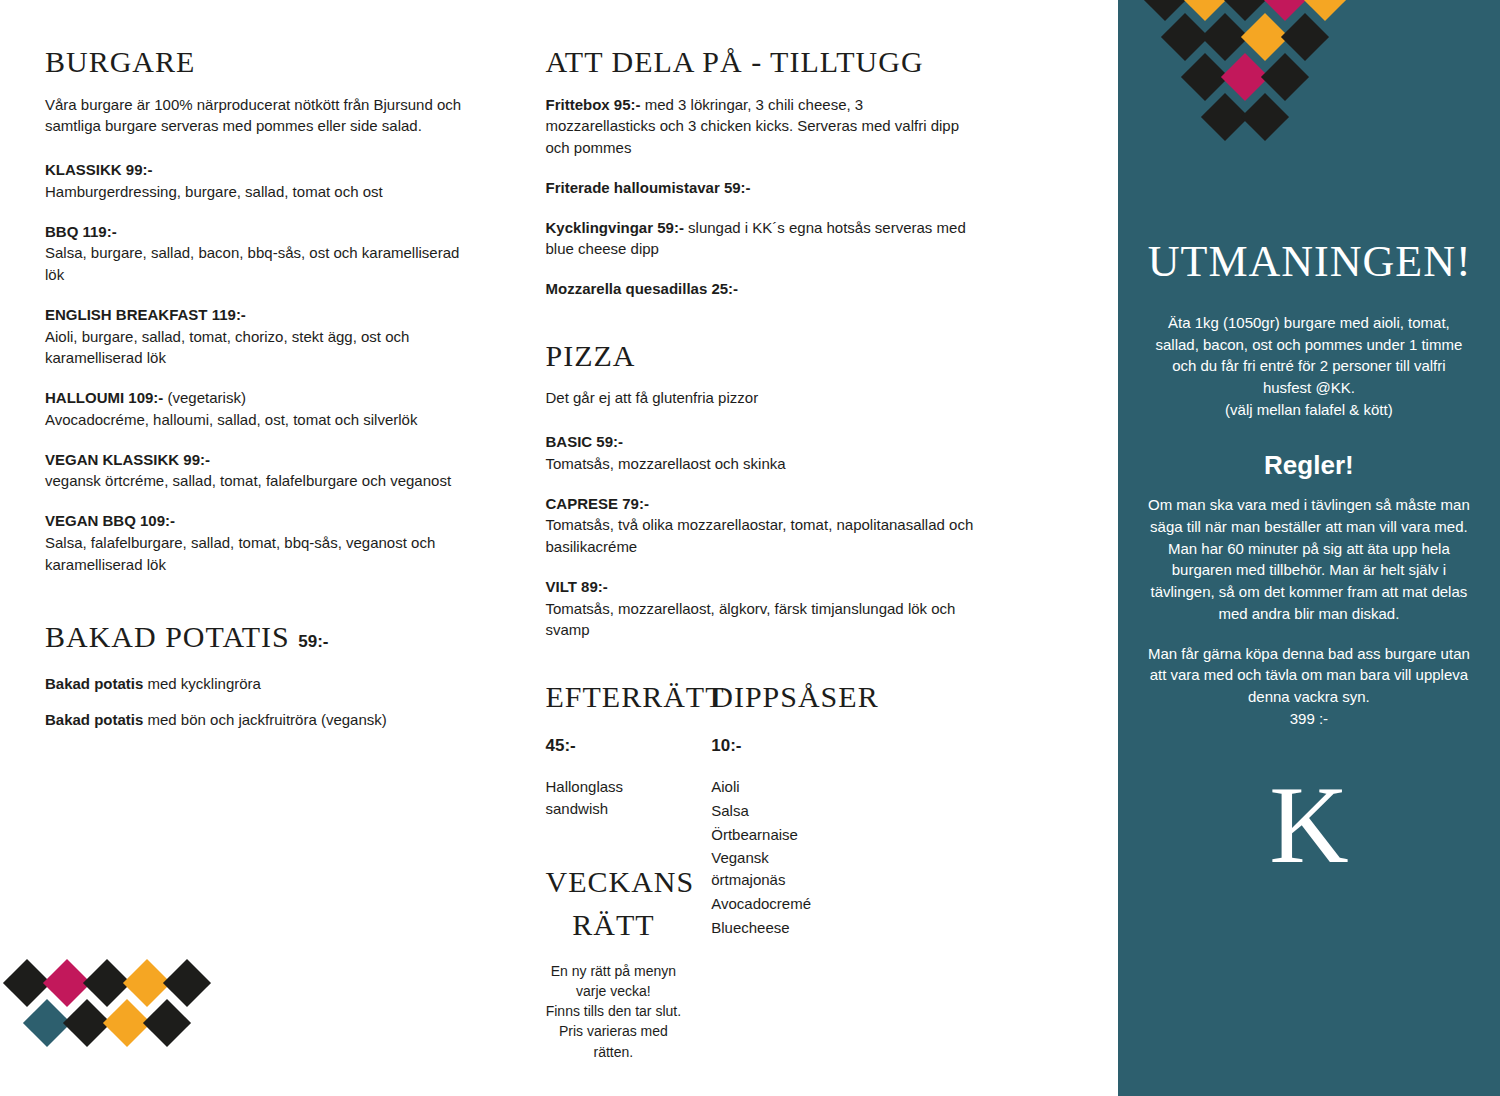Burgare
Våra burgare är 100% närproducerat nötkött från Bjursund och samtliga burgare serveras med pommes eller side salad.
KLASSIKK 99:-
Hamburgerdressing, burgare, sallad, tomat och ost
BBQ 119:-
Salsa, burgare, sallad, bacon, bbq-sås, ost och karamelliserad lök
ENGLISH BREAKFAST 119:-
Aioli, burgare, sallad, tomat, chorizo, stekt ägg, ost och karamelliserad lök
HALLOUMI 109:- (vegetarisk)
Avocadocréme, halloumi, sallad, ost, tomat och silverlök
VEGAN KLASSIKK 99:-
vegansk örtcréme, sallad, tomat, falafelburgare och veganost
VEGAN BBQ 109:-
Salsa, falafelburgare, sallad, tomat, bbq-sås, veganost och karamelliserad lök
Bakad potatis 59:-
Bakad potatis med kycklingröra
Bakad potatis med bön och jackfruitröra (vegansk)
Att dela på - tilltugg
Frittebox 95:- med 3 lökringar, 3 chili cheese, 3 mozzarellasticks och 3 chicken kicks. Serveras med valfri dipp och pommes
Friterade halloumistavar 59:-
Kycklingvingar 59:- slungad i KK´s egna hotsås serveras med blue cheese dipp
Mozzarella quesadillas 25:-
Pizza
Det går ej att få glutenfria pizzor
BASIC 59:-
Tomatsås, mozzarellaost och skinka
CAPRESE 79:-
Tomatsås, två olika mozzarellaostar, tomat, napolitanasallad och basilikacréme
VILT 89:-
Tomatsås, mozzarellaost, älgkorv, färsk timjanslungad lök och svamp
Efterrätt 45:-
Hallonglass sandwish
Veckans rätt
En ny rätt på menyn varje vecka!
Finns tills den tar slut. Pris varieras med rätten.
Dippsåser 10:-
Aioli
Salsa
Örtbearnaise
Vegansk örtmajonäs
Avocadocremé
Bluecheese
Utmaningen!
Äta 1kg (1050gr) burgare med aioli, tomat, sallad, bacon, ost och pommes under 1 timme och du får fri entré för 2 personer till valfri husfest @KK.
(välj mellan falafel & kött)
Regler!
Om man ska vara med i tävlingen så måste man säga till när man beställer att man vill vara med. Man har 60 minuter på sig att äta upp hela burgaren med tillbehör. Man är helt själv i tävlingen, så om det kommer fram att mat delas med andra blir man diskad.
Man får gärna köpa denna bad ass burgare utan att vara med och tävla om man bara vill uppleva denna vackra syn.
399 :-
K